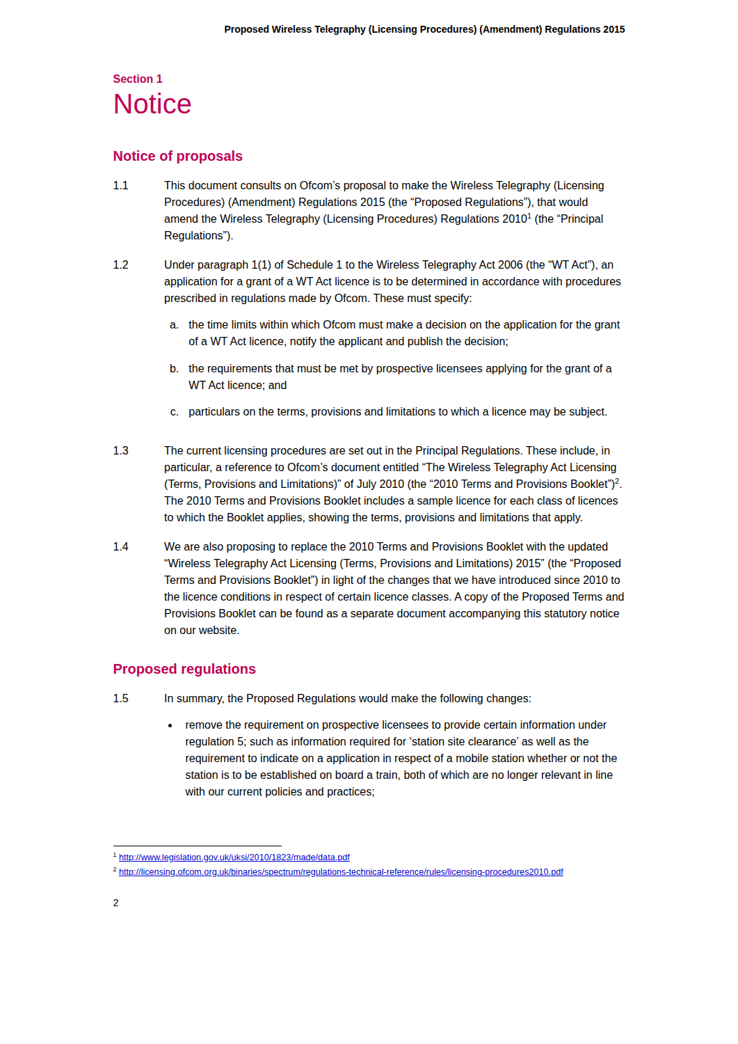Proposed Wireless Telegraphy (Licensing Procedures) (Amendment) Regulations 2015
Section 1
Notice
Notice of proposals
1.1
This document consults on Ofcom’s proposal to make the Wireless Telegraphy (Licensing Procedures) (Amendment) Regulations 2015 (the “Proposed Regulations”), that would amend the Wireless Telegraphy (Licensing Procedures) Regulations 20101 (the “Principal Regulations”).
1.2
Under paragraph 1(1) of Schedule 1 to the Wireless Telegraphy Act 2006 (the “WT Act”), an application for a grant of a WT Act licence is to be determined in accordance with procedures prescribed in regulations made by Ofcom. These must specify:
the time limits within which Ofcom must make a decision on the application for the grant of a WT Act licence, notify the applicant and publish the decision;
the requirements that must be met by prospective licensees applying for the grant of a WT Act licence; and
particulars on the terms, provisions and limitations to which a licence may be subject.
1.3
The current licensing procedures are set out in the Principal Regulations. These include, in particular, a reference to Ofcom’s document entitled “The Wireless Telegraphy Act Licensing (Terms, Provisions and Limitations)” of July 2010 (the “2010 Terms and Provisions Booklet”)2. The 2010 Terms and Provisions Booklet includes a sample licence for each class of licences to which the Booklet applies, showing the terms, provisions and limitations that apply.
1.4
We are also proposing to replace the 2010 Terms and Provisions Booklet with the updated “Wireless Telegraphy Act Licensing (Terms, Provisions and Limitations) 2015” (the “Proposed Terms and Provisions Booklet”) in light of the changes that we have introduced since 2010 to the licence conditions in respect of certain licence classes. A copy of the Proposed Terms and Provisions Booklet can be found as a separate document accompanying this statutory notice on our website.
Proposed regulations
1.5
In summary, the Proposed Regulations would make the following changes:
remove the requirement on prospective licensees to provide certain information under regulation 5; such as information required for ‘station site clearance’ as well as the requirement to indicate on a application in respect of a mobile station whether or not the station is to be established on board a train, both of which are no longer relevant in line with our current policies and practices;
1 http://www.legislation.gov.uk/uksi/2010/1823/made/data.pdf
2 http://licensing.ofcom.org.uk/binaries/spectrum/regulations-technical-reference/rules/licensing-procedures2010.pdf
2